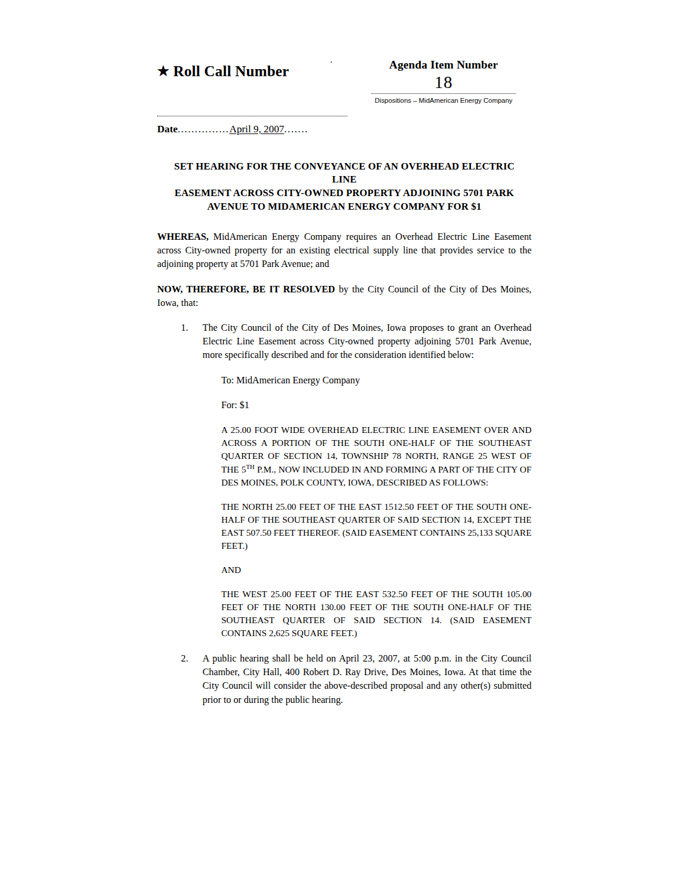.
Agenda Item Number
18
Dispositions – MidAmerican Energy Company
★Roll Call Number
Date............... April 9, 2007.......
SET HEARING FOR THE CONVEYANCE OF AN OVERHEAD ELECTRIC LINE
EASEMENT ACROSS CITY-OWNED PROPERTY ADJOINING 5701 PARK
AVENUE TO MIDAMERICAN ENERGY COMPANY FOR $1
WHEREAS, MidAmerican Energy Company requires an Overhead Electric Line Easement across City-owned property for an existing electrical supply line that provides service to the adjoining property at 5701 Park Avenue; and
NOW, THEREFORE, BE IT RESOLVED by the City Council of the City of Des Moines, Iowa, that:
The City Council of the City of Des Moines, Iowa proposes to grant an Overhead Electric Line Easement across City-owned property adjoining 5701 Park Avenue, more specifically described and for the consideration identified below:
To: MidAmerican Energy Company
For: $1
A 25.00 FOOT WIDE OVERHEAD ELECTRIC LINE EASEMENT OVER AND ACROSS A PORTION OF THE SOUTH ONE-HALF OF THE SOUTHEAST QUARTER OF SECTION 14, TOWNSHIP 78 NORTH, RANGE 25 WEST OF THE 5TH P.M., NOW INCLUDED IN AND FORMING A PART OF THE CITY OF DES MOINES, POLK COUNTY, IOWA, DESCRIBED AS FOLLOWS:
THE NORTH 25.00 FEET OF THE EAST 1512.50 FEET OF THE SOUTH ONE-HALF OF THE SOUTHEAST QUARTER OF SAID SECTION 14, EXCEPT THE EAST 507.50 FEET THEREOF. (SAID EASEMENT CONTAINS 25,133 SQUARE FEET.)
AND
THE WEST 25.00 FEET OF THE EAST 532.50 FEET OF THE SOUTH 105.00 FEET OF THE NORTH 130.00 FEET OF THE SOUTH ONE-HALF OF THE SOUTHEAST QUARTER OF SAID SECTION 14. (SAID EASEMENT CONTAINS 2,625 SQUARE FEET.)
A public hearing shall be held on April 23, 2007, at 5:00 p.m. in the City Council Chamber, City Hall, 400 Robert D. Ray Drive, Des Moines, Iowa. At that time the City Council will consider the above-described proposal and any other(s) submitted prior to or during the public hearing.